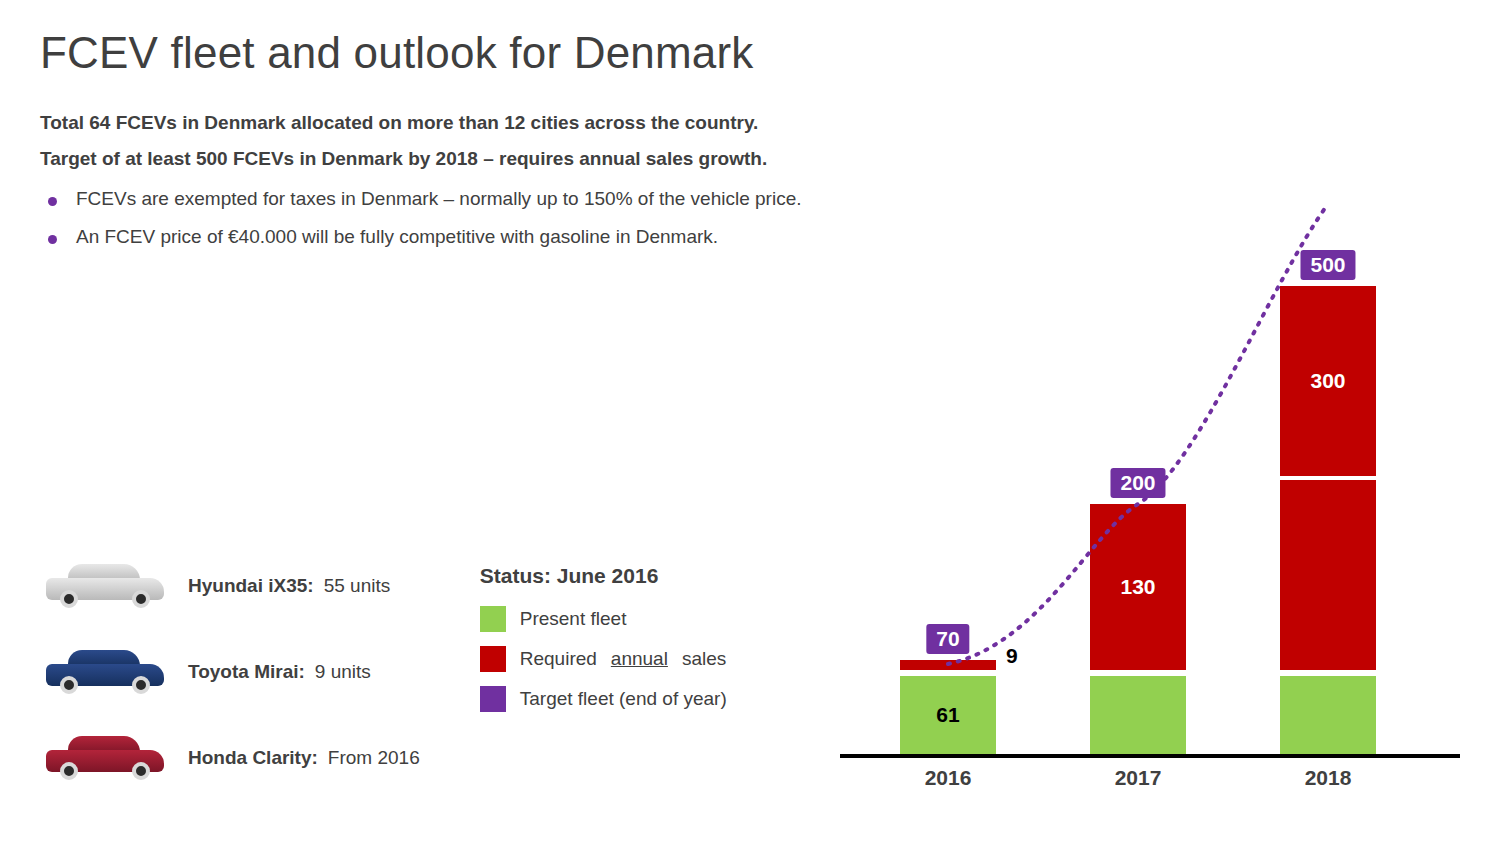FCEV fleet and outlook for Denmark
Total 64 FCEVs in Denmark allocated on more than 12 cities across the country.
Target of at least 500 FCEVs in Denmark by 2018 – requires annual sales growth.
FCEVs are exempted for taxes in Denmark – normally up to 150% of the vehicle price.
An FCEV price of €40.000 will be fully competitive with gasoline in Denmark.
Hyundai iX35: 55 units
Toyota Mirai: 9 units
Honda Clarity: From 2016
Status: June 2016
Present fleet
Required annual sales
Target fleet (end of year)
61
9
70
130
200
300
500
2016 2017 2018